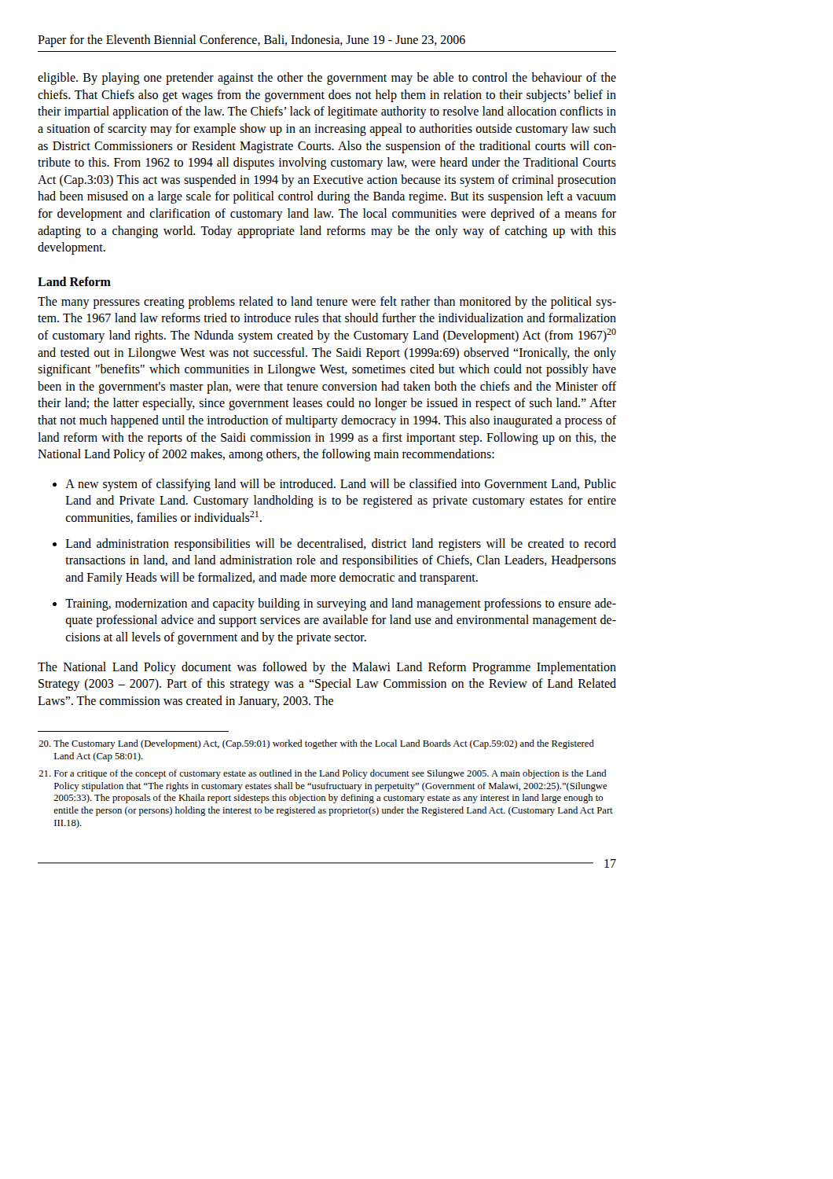Paper for the Eleventh Biennial Conference, Bali, Indonesia, June 19 - June 23, 2006
eligible. By playing one pretender against the other the government may be able to control the behaviour of the chiefs. That Chiefs also get wages from the government does not help them in relation to their subjects’ belief in their impartial application of the law. The Chiefs’ lack of legitimate authority to resolve land allocation conflicts in a situation of scarcity may for example show up in an increasing appeal to authorities outside customary law such as District Commissioners or Resident Magistrate Courts. Also the suspension of the traditional courts will contribute to this. From 1962 to 1994 all disputes involving customary law, were heard under the Traditional Courts Act (Cap.3:03) This act was suspended in 1994 by an Executive action because its system of criminal prosecution had been misused on a large scale for political control during the Banda regime. But its suspension left a vacuum for development and clarification of customary land law. The local communities were deprived of a means for adapting to a changing world. Today appropriate land reforms may be the only way of catching up with this development.
Land Reform
The many pressures creating problems related to land tenure were felt rather than monitored by the political system. The 1967 land law reforms tried to introduce rules that should further the individualization and formalization of customary land rights. The Ndunda system created by the Customary Land (Development) Act (from 1967)20 and tested out in Lilongwe West was not successful. The Saidi Report (1999a:69) observed “Ironically, the only significant "benefits" which communities in Lilongwe West, sometimes cited but which could not possibly have been in the government's master plan, were that tenure conversion had taken both the chiefs and the Minister off their land; the latter especially, since government leases could no longer be issued in respect of such land.” After that not much happened until the introduction of multiparty democracy in 1994. This also inaugurated a process of land reform with the reports of the Saidi commission in 1999 as a first important step. Following up on this, the National Land Policy of 2002 makes, among others, the following main recommendations:
A new system of classifying land will be introduced. Land will be classified into Government Land, Public Land and Private Land. Customary landholding is to be registered as private customary estates for entire communities, families or individuals21.
Land administration responsibilities will be decentralised, district land registers will be created to record transactions in land, and land administration role and responsibilities of Chiefs, Clan Leaders, Headpersons and Family Heads will be formalized, and made more democratic and transparent.
Training, modernization and capacity building in surveying and land management professions to ensure adequate professional advice and support services are available for land use and environmental management decisions at all levels of government and by the private sector.
The National Land Policy document was followed by the Malawi Land Reform Programme Implementation Strategy (2003 – 2007). Part of this strategy was a “Special Law Commission on the Review of Land Related Laws”. The commission was created in January, 2003. The
The Customary Land (Development) Act, (Cap.59:01) worked together with the Local Land Boards Act (Cap.59:02) and the Registered Land Act (Cap 58:01).
For a critique of the concept of customary estate as outlined in the Land Policy document see Silungwe 2005. A main objection is the Land Policy stipulation that “The rights in customary estates shall be “usufructuary in perpetuity” (Government of Malawi, 2002:25).”(Silungwe 2005:33). The proposals of the Khaila report sidesteps this objection by defining a customary estate as any interest in land large enough to entitle the person (or persons) holding the interest to be registered as proprietor(s) under the Registered Land Act. (Customary Land Act Part III.18).
17